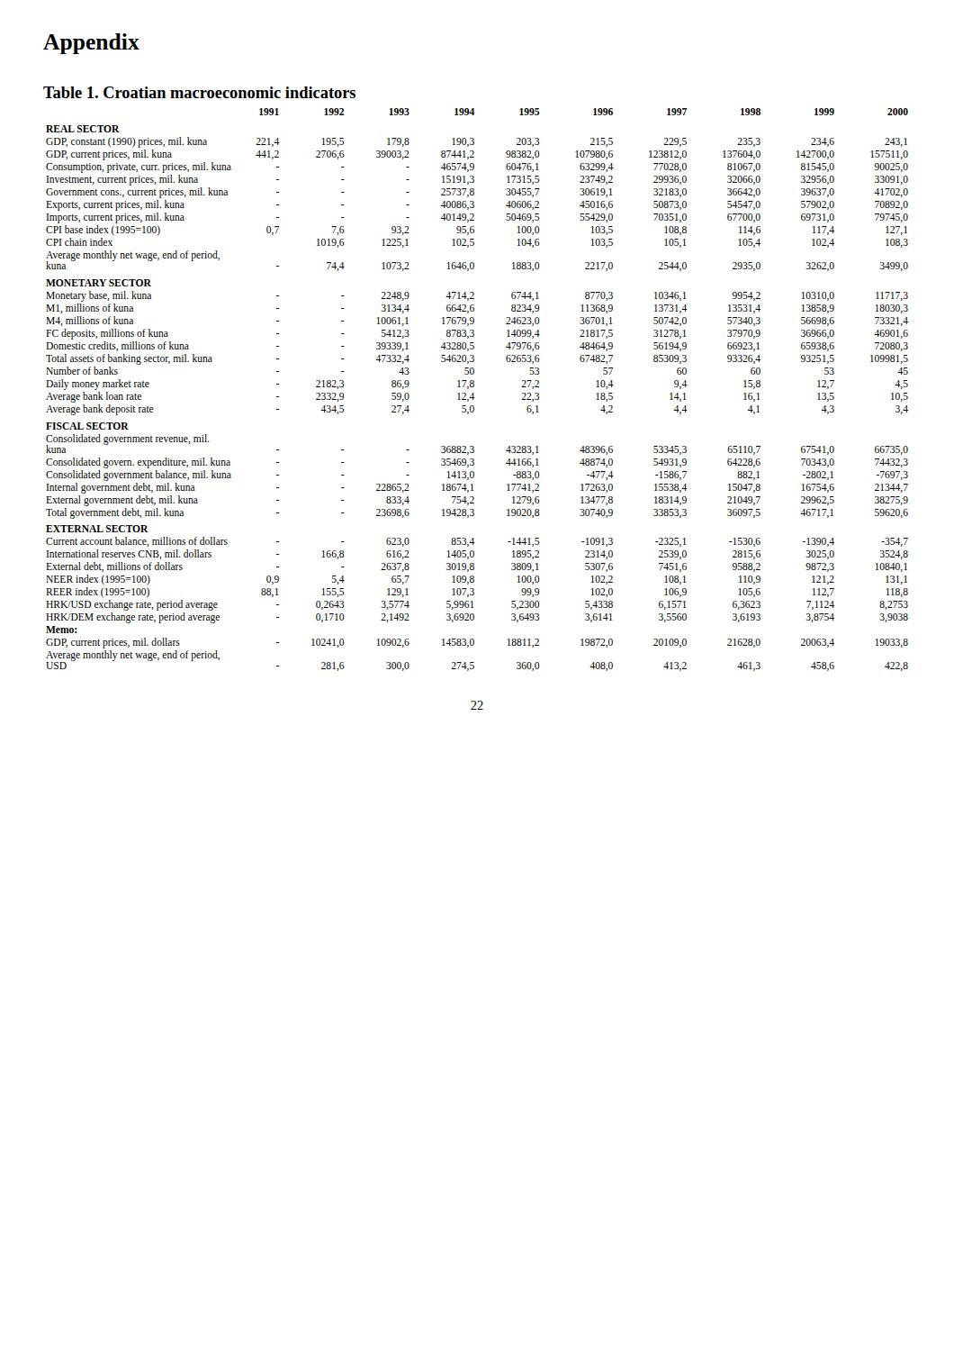Appendix
Table 1. Croatian macroeconomic indicators
| | 1991 | 1992 | 1993 | 1994 | 1995 | 1996 | 1997 | 1998 | 1999 | 2000 |
| --- | --- | --- | --- | --- | --- | --- | --- | --- | --- | --- |
| REAL SECTOR |
| GDP, constant (1990) prices, mil. kuna | 221,4 | 195,5 | 179,8 | 190,3 | 203,3 | 215,5 | 229,5 | 235,3 | 234,6 | 243,1 |
| GDP, current prices, mil. kuna | 441,2 | 2706,6 | 39003,2 | 87441,2 | 98382,0 | 107980,6 | 123812,0 | 137604,0 | 142700,0 | 157511,0 |
| Consumption, private, curr. prices, mil. kuna | - | - | - | 46574,9 | 60476,1 | 63299,4 | 77028,0 | 81067,0 | 81545,0 | 90025,0 |
| Investment, current prices, mil. kuna | - | - | - | 15191,3 | 17315,5 | 23749,2 | 29936,0 | 32066,0 | 32956,0 | 33091,0 |
| Government cons., current prices, mil. kuna | - | - | - | 25737,8 | 30455,7 | 30619,1 | 32183,0 | 36642,0 | 39637,0 | 41702,0 |
| Exports, current prices, mil. kuna | - | - | - | 40086,3 | 40606,2 | 45016,6 | 50873,0 | 54547,0 | 57902,0 | 70892,0 |
| Imports, current prices, mil. kuna | - | - | - | 40149,2 | 50469,5 | 55429,0 | 70351,0 | 67700,0 | 69731,0 | 79745,0 |
| CPI base index (1995=100) | 0,7 | 7,6 | 93,2 | 95,6 | 100,0 | 103,5 | 108,8 | 114,6 | 117,4 | 127,1 |
| CPI chain index | | 1019,6 | 1225,1 | 102,5 | 104,6 | 103,5 | 105,1 | 105,4 | 102,4 | 108,3 |
| Average monthly net wage, end of period, kuna | - | 74,4 | 1073,2 | 1646,0 | 1883,0 | 2217,0 | 2544,0 | 2935,0 | 3262,0 | 3499,0 |
| MONETARY SECTOR |
| Monetary base, mil. kuna | - | - | 2248,9 | 4714,2 | 6744,1 | 8770,3 | 10346,1 | 9954,2 | 10310,0 | 11717,3 |
| M1, millions of kuna | - | - | 3134,4 | 6642,6 | 8234,9 | 11368,9 | 13731,4 | 13531,4 | 13858,9 | 18030,3 |
| M4, millions of kuna | - | - | 10061,1 | 17679,9 | 24623,0 | 36701,1 | 50742,0 | 57340,3 | 56698,6 | 73321,4 |
| FC deposits, millions of kuna | - | - | 5412,3 | 8783,3 | 14099,4 | 21817,5 | 31278,1 | 37970,9 | 36966,0 | 46901,6 |
| Domestic credits, millions of kuna | - | - | 39339,1 | 43280,5 | 47976,6 | 48464,9 | 56194,9 | 66923,1 | 65938,6 | 72080,3 |
| Total assets of banking sector, mil. kuna | - | - | 47332,4 | 54620,3 | 62653,6 | 67482,7 | 85309,3 | 93326,4 | 93251,5 | 109981,5 |
| Number of banks | - | - | 43 | 50 | 53 | 57 | 60 | 60 | 53 | 45 |
| Daily money market rate | - | 2182,3 | 86,9 | 17,8 | 27,2 | 10,4 | 9,4 | 15,8 | 12,7 | 4,5 |
| Average bank loan rate | - | 2332,9 | 59,0 | 12,4 | 22,3 | 18,5 | 14,1 | 16,1 | 13,5 | 10,5 |
| Average bank deposit rate | - | 434,5 | 27,4 | 5,0 | 6,1 | 4,2 | 4,4 | 4,1 | 4,3 | 3,4 |
| FISCAL SECTOR |
| Consolidated government revenue, mil. kuna | - | - | - | 36882,3 | 43283,1 | 48396,6 | 53345,3 | 65110,7 | 67541,0 | 66735,0 |
| Consolidated govern. expenditure, mil. kuna | - | - | - | 35469,3 | 44166,1 | 48874,0 | 54931,9 | 64228,6 | 70343,0 | 74432,3 |
| Consolidated government balance, mil. kuna | - | - | - | 1413,0 | -883,0 | -477,4 | -1586,7 | 882,1 | -2802,1 | -7697,3 |
| Internal government debt, mil. kuna | - | - | 22865,2 | 18674,1 | 17741,2 | 17263,0 | 15538,4 | 15047,8 | 16754,6 | 21344,7 |
| External government debt, mil. kuna | - | - | 833,4 | 754,2 | 1279,6 | 13477,8 | 18314,9 | 21049,7 | 29962,5 | 38275,9 |
| Total government debt, mil. kuna | - | - | 23698,6 | 19428,3 | 19020,8 | 30740,9 | 33853,3 | 36097,5 | 46717,1 | 59620,6 |
| EXTERNAL SECTOR |
| Current account balance, millions of dollars | - | - | 623,0 | 853,4 | -1441,5 | -1091,3 | -2325,1 | -1530,6 | -1390,4 | -354,7 |
| International reserves CNB, mil. dollars | - | 166,8 | 616,2 | 1405,0 | 1895,2 | 2314,0 | 2539,0 | 2815,6 | 3025,0 | 3524,8 |
| External debt, millions of dollars | - | - | 2637,8 | 3019,8 | 3809,1 | 5307,6 | 7451,6 | 9588,2 | 9872,3 | 10840,1 |
| NEER index (1995=100) | 0,9 | 5,4 | 65,7 | 109,8 | 100,0 | 102,2 | 108,1 | 110,9 | 121,2 | 131,1 |
| REER index (1995=100) | 88,1 | 155,5 | 129,1 | 107,3 | 99,9 | 102,0 | 106,9 | 105,6 | 112,7 | 118,8 |
| HRK/USD exchange rate, period average | - | 0,2643 | 3,5774 | 5,9961 | 5,2300 | 5,4338 | 6,1571 | 6,3623 | 7,1124 | 8,2753 |
| HRK/DEM exchange rate, period average | - | 0,1710 | 2,1492 | 3,6920 | 3,6493 | 3,6141 | 3,5560 | 3,6193 | 3,8754 | 3,9038 |
| Memo: |
| GDP, current prices, mil. dollars | - | 10241,0 | 10902,6 | 14583,0 | 18811,2 | 19872,0 | 20109,0 | 21628,0 | 20063,4 | 19033,8 |
| Average monthly net wage, end of period, USD | - | 281,6 | 300,0 | 274,5 | 360,0 | 408,0 | 413,2 | 461,3 | 458,6 | 422,8 |
22